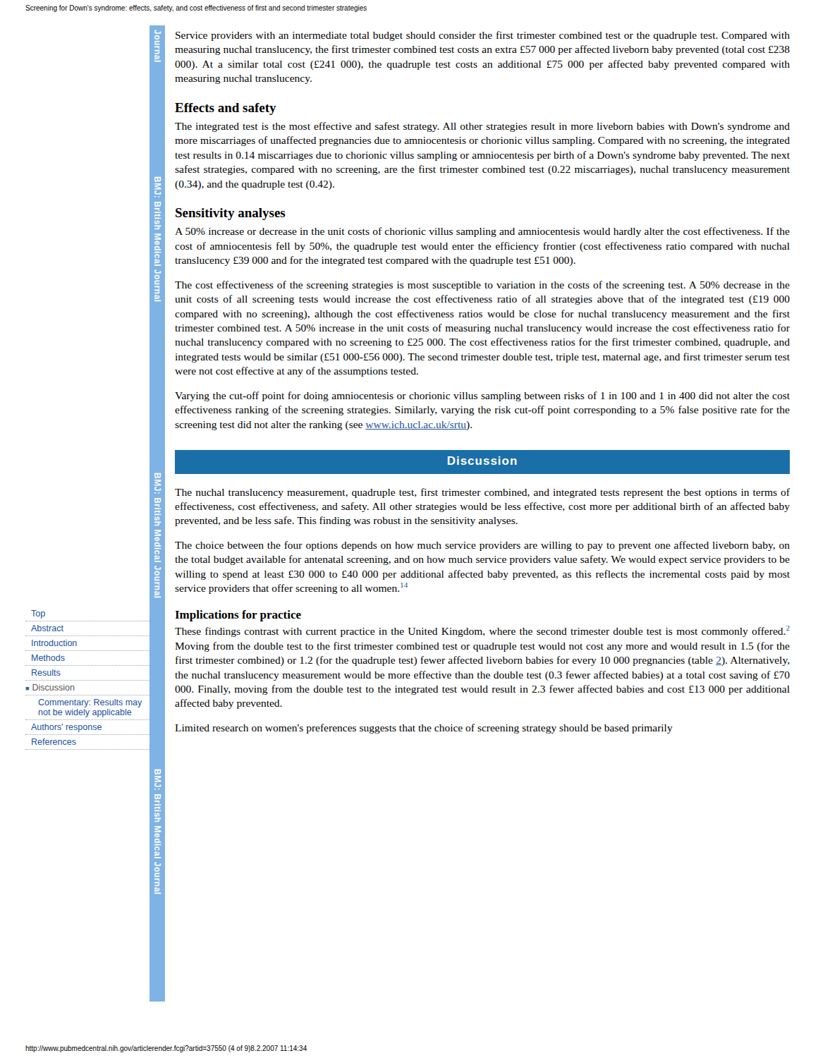Screening for Down's syndrome: effects, safety, and cost effectiveness of first and second trimester strategies
Journal
BMJ: British Medical Journal
BMJ: British Medical Journal
BMJ: British Medical Journal
Service providers with an intermediate total budget should consider the first trimester combined test or the quadruple test. Compared with measuring nuchal translucency, the first trimester combined test costs an extra £57 000 per affected liveborn baby prevented (total cost £238 000). At a similar total cost (£241 000), the quadruple test costs an additional £75 000 per affected baby prevented compared with measuring nuchal translucency.
Effects and safety
The integrated test is the most effective and safest strategy. All other strategies result in more liveborn babies with Down's syndrome and more miscarriages of unaffected pregnancies due to amniocentesis or chorionic villus sampling. Compared with no screening, the integrated test results in 0.14 miscarriages due to chorionic villus sampling or amniocentesis per birth of a Down's syndrome baby prevented. The next safest strategies, compared with no screening, are the first trimester combined test (0.22 miscarriages), nuchal translucency measurement (0.34), and the quadruple test (0.42).
Sensitivity analyses
A 50% increase or decrease in the unit costs of chorionic villus sampling and amniocentesis would hardly alter the cost effectiveness. If the cost of amniocentesis fell by 50%, the quadruple test would enter the efficiency frontier (cost effectiveness ratio compared with nuchal translucency £39 000 and for the integrated test compared with the quadruple test £51 000).
The cost effectiveness of the screening strategies is most susceptible to variation in the costs of the screening test. A 50% decrease in the unit costs of all screening tests would increase the cost effectiveness ratio of all strategies above that of the integrated test (£19 000 compared with no screening), although the cost effectiveness ratios would be close for nuchal translucency measurement and the first trimester combined test. A 50% increase in the unit costs of measuring nuchal translucency would increase the cost effectiveness ratio for nuchal translucency compared with no screening to £25 000. The cost effectiveness ratios for the first trimester combined, quadruple, and integrated tests would be similar (£51 000-£56 000). The second trimester double test, triple test, maternal age, and first trimester serum test were not cost effective at any of the assumptions tested.
Varying the cut-off point for doing amniocentesis or chorionic villus sampling between risks of 1 in 100 and 1 in 400 did not alter the cost effectiveness ranking of the screening strategies. Similarly, varying the risk cut-off point corresponding to a 5% false positive rate for the screening test did not alter the ranking (see www.ich.ucl.ac.uk/srtu).
Discussion
The nuchal translucency measurement, quadruple test, first trimester combined, and integrated tests represent the best options in terms of effectiveness, cost effectiveness, and safety. All other strategies would be less effective, cost more per additional birth of an affected baby prevented, and be less safe. This finding was robust in the sensitivity analyses.
The choice between the four options depends on how much service providers are willing to pay to prevent one affected liveborn baby, on the total budget available for antenatal screening, and on how much service providers value safety. We would expect service providers to be willing to spend at least £30 000 to £40 000 per additional affected baby prevented, as this reflects the incremental costs paid by most service providers that offer screening to all women.14
Implications for practice
These findings contrast with current practice in the United Kingdom, where the second trimester double test is most commonly offered.2 Moving from the double test to the first trimester combined test or quadruple test would not cost any more and would result in 1.5 (for the first trimester combined) or 1.2 (for the quadruple test) fewer affected liveborn babies for every 10 000 pregnancies (table 2). Alternatively, the nuchal translucency measurement would be more effective than the double test (0.3 fewer affected babies) at a total cost saving of £70 000. Finally, moving from the double test to the integrated test would result in 2.3 fewer affected babies and cost £13 000 per additional affected baby prevented.
Limited research on women's preferences suggests that the choice of screening strategy should be based primarily
Top
Abstract
Introduction
Methods
Results
Discussion
Commentary: Results may not be widely applicable
Authors' response
References
http://www.pubmedcentral.nih.gov/articlerender.fcgi?artid=37550 (4 of 9)8.2.2007 11:14:34